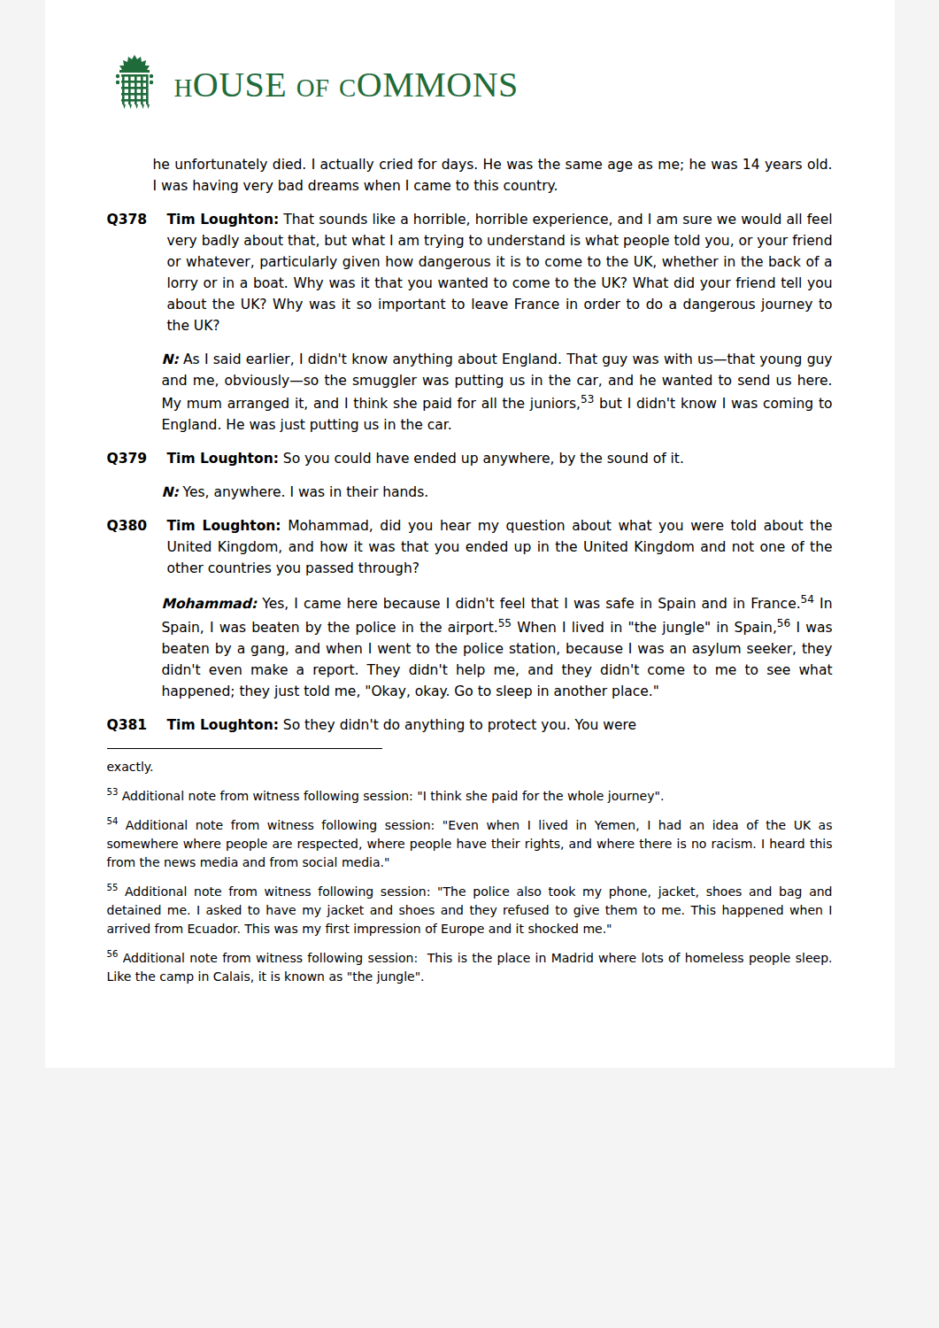HOUSE OF COMMONS
he unfortunately died. I actually cried for days. He was the same age as me; he was 14 years old. I was having very bad dreams when I came to this country.
Q378
Tim Loughton: That sounds like a horrible, horrible experience, and I am sure we would all feel very badly about that, but what I am trying to understand is what people told you, or your friend or whatever, particularly given how dangerous it is to come to the UK, whether in the back of a lorry or in a boat. Why was it that you wanted to come to the UK? What did your friend tell you about the UK? Why was it so important to leave France in order to do a dangerous journey to the UK?
N: As I said earlier, I didn't know anything about England. That guy was with us—that young guy and me, obviously—so the smuggler was putting us in the car, and he wanted to send us here. My mum arranged it, and I think she paid for all the juniors,53 but I didn't know I was coming to England. He was just putting us in the car.
Q379
Tim Loughton: So you could have ended up anywhere, by the sound of it.
N: Yes, anywhere. I was in their hands.
Q380
Tim Loughton: Mohammad, did you hear my question about what you were told about the United Kingdom, and how it was that you ended up in the United Kingdom and not one of the other countries you passed through?
Mohammad: Yes, I came here because I didn't feel that I was safe in Spain and in France.54 In Spain, I was beaten by the police in the airport.55 When I lived in "the jungle" in Spain,56 I was beaten by a gang, and when I went to the police station, because I was an asylum seeker, they didn't even make a report. They didn't help me, and they didn't come to me to see what happened; they just told me, "Okay, okay. Go to sleep in another place."
Q381
Tim Loughton: So they didn't do anything to protect you. You were
exactly.
53 Additional note from witness following session: "I think she paid for the whole journey".
54 Additional note from witness following session: "Even when I lived in Yemen, I had an idea of the UK as somewhere where people are respected, where people have their rights, and where there is no racism. I heard this from the news media and from social media."
55 Additional note from witness following session: "The police also took my phone, jacket, shoes and bag and detained me. I asked to have my jacket and shoes and they refused to give them to me. This happened when I arrived from Ecuador. This was my first impression of Europe and it shocked me."
56 Additional note from witness following session: This is the place in Madrid where lots of homeless people sleep. Like the camp in Calais, it is known as "the jungle".